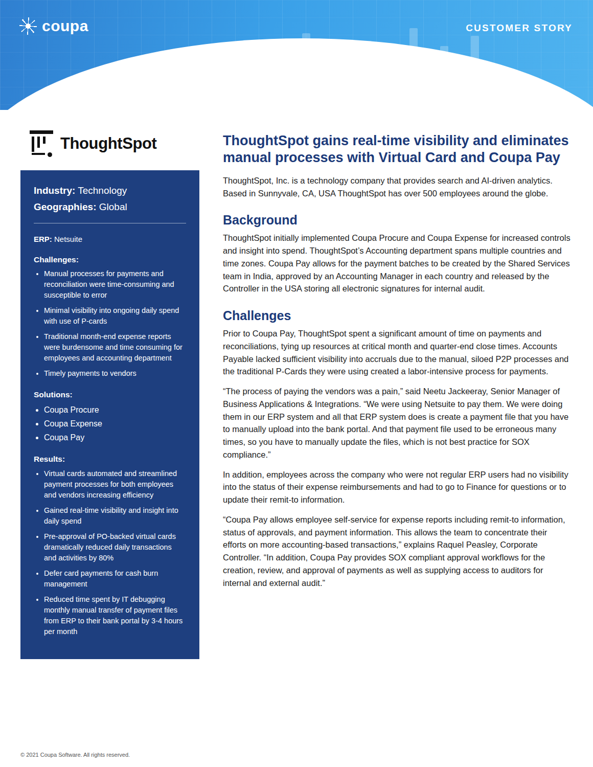coupa
CUSTOMER STORY
ThoughtSpot
Industry: Technology
Geographies: Global
ERP: Netsuite
Challenges:
Manual processes for payments and reconciliation were time-consuming and susceptible to error
Minimal visibility into ongoing daily spend with use of P-cards
Traditional month-end expense reports were burdensome and time consuming for employees and accounting department
Timely payments to vendors
Solutions:
Coupa Procure
Coupa Expense
Coupa Pay
Results:
Virtual cards automated and streamlined payment processes for both employees and vendors increasing efficiency
Gained real-time visibility and insight into daily spend
Pre-approval of PO-backed virtual cards dramatically reduced daily transactions and activities by 80%
Defer card payments for cash burn management
Reduced time spent by IT debugging monthly manual transfer of payment files from ERP to their bank portal by 3-4 hours per month
ThoughtSpot gains real-time visibility and eliminates manual processes with Virtual Card and Coupa Pay
ThoughtSpot, Inc. is a technology company that provides search and AI-driven analytics. Based in Sunnyvale, CA, USA ThoughtSpot has over 500 employees around the globe.
Background
ThoughtSpot initially implemented Coupa Procure and Coupa Expense for increased controls and insight into spend. ThoughtSpot’s Accounting department spans multiple countries and time zones. Coupa Pay allows for the payment batches to be created by the Shared Services team in India, approved by an Accounting Manager in each country and released by the Controller in the USA storing all electronic signatures for internal audit.
Challenges
Prior to Coupa Pay, ThoughtSpot spent a significant amount of time on payments and reconciliations, tying up resources at critical month and quarter-end close times. Accounts Payable lacked sufficient visibility into accruals due to the manual, siloed P2P processes and the traditional P-Cards they were using created a labor-intensive process for payments.
“The process of paying the vendors was a pain,” said Neetu Jackeeray, Senior Manager of Business Applications & Integrations. “We were using Netsuite to pay them. We were doing them in our ERP system and all that ERP system does is create a payment file that you have to manually upload into the bank portal. And that payment file used to be erroneous many times, so you have to manually update the files, which is not best practice for SOX compliance.”
In addition, employees across the company who were not regular ERP users had no visibility into the status of their expense reimbursements and had to go to Finance for questions or to update their remit-to information.
“Coupa Pay allows employee self-service for expense reports including remit-to information, status of approvals, and payment information. This allows the team to concentrate their efforts on more accounting-based transactions,” explains Raquel Peasley, Corporate Controller. “In addition, Coupa Pay provides SOX compliant approval workflows for the creation, review, and approval of payments as well as supplying access to auditors for internal and external audit.”
© 2021 Coupa Software. All rights reserved.